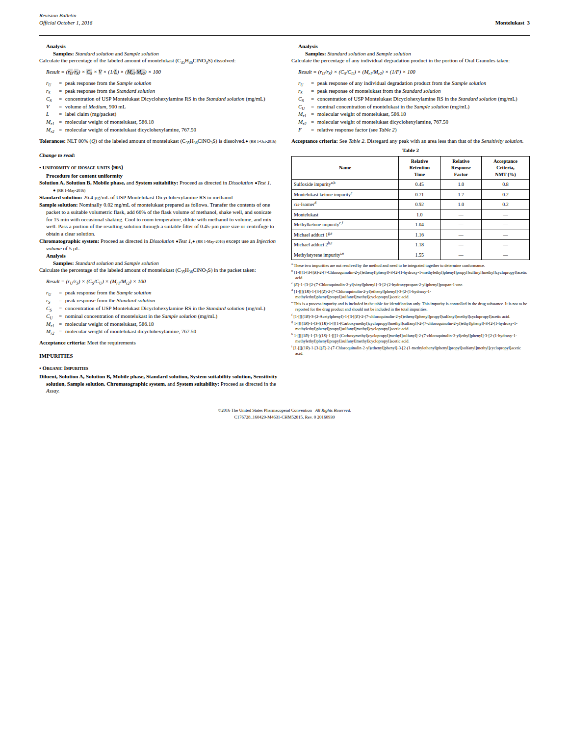Revision Bulletin
Official October 1, 2016 Montelukast 3
Analysis
Samples: Standard solution and Sample solution
Calculate the percentage of the labeled amount of montelukast (C35H36ClNO3S) dissolved:
Result = (rU/rS) × CS × V × (1/L) × (Mr1/Mr2) × 100
rU
= peak response from the Sample solution
rS
= peak response from the Standard solution
CS
= concentration of USP Montelukast Dicyclohexylamine RS in the Standard solution (mg/mL)
V
= volume of Medium, 900 mL
L
= label claim (mg/packet)
Mr1
= molecular weight of montelukast, 586.18
Mr2
= molecular weight of montelukast dicyclohexylamine, 767.50
Tolerances: NLT 80% (Q) of the labeled amount of montelukast (C35H36ClNO3S) is dissolved.● (RB 1-Oct-2016)
Change to read:
Uniformity of Dosage Units ⟨905⟩
Procedure for content uniformity
Solution A, Solution B, Mobile phase, and System suitability: Proceed as directed in Dissolution ●Test 1.
● (RB 1-May-2016)
Standard solution: 26.4 µg/mL of USP Montelukast Dicyclohexylamine RS in methanol
Sample solution: Nominally 0.02 mg/mL of montelukast prepared as follows. Transfer the contents of one packet to a suitable volumetric flask, add 66% of the flask volume of methanol, shake well, and sonicate for 15 min with occasional shaking. Cool to room temperature, dilute with methanol to volume, and mix well. Pass a portion of the resulting solution through a suitable filter of 0.45-µm pore size or centrifuge to obtain a clear solution.
Chromatographic system: Proceed as directed in Dissolution ●Test 1,● (RB 1-May-2016) except use an Injection volume of 5 µL.
Analysis
Samples: Standard solution and Sample solution
Calculate the percentage of the labeled amount of montelukast (C35H36ClNO3S) in the packet taken:
Result = (rU/rS) × (CS/CU) × (Mr1/Mr2) × 100
rU
= peak response from the Sample solution
rS
= peak response from the Standard solution
CS
= concentration of USP Montelukast Dicyclohexylamine RS in the Standard solution (mg/mL)
CU
= nominal concentration of montelukast in the Sample solution (mg/mL)
Mr1
= molecular weight of montelukast, 586.18
Mr2
= molecular weight of montelukast dicyclohexylamine, 767.50
Acceptance criteria: Meet the requirements
IMPURITIES
Organic Impurities
Diluent, Solution A, Solution B, Mobile phase, Standard solution, System suitability solution, Sensitivity solution, Sample solution, Chromatographic system, and System suitability: Proceed as directed in the Assay.
Analysis
Samples: Standard solution and Sample solution
Calculate the percentage of any individual degradation product in the portion of Oral Granules taken:
Result = (rU/rS) × (CS/CU) × (Mr1/Mr2) × (1/F) × 100
rU
= peak response of any individual degradation product from the Sample solution
rS
= peak response of montelukast from the Standard solution
CS
= concentration of USP Montelukast Dicyclohexylamine RS in the Standard solution (mg/mL)
CU
= nominal concentration of montelukast in the Sample solution (mg/mL)
Mr1
= molecular weight of montelukast, 586.18
Mr2
= molecular weight of montelukast dicyclohexylamine, 767.50
F
= relative response factor (see Table 2)
Acceptance criteria: See Table 2. Disregard any peak with an area less than that of the Sensitivity solution.
Table 2
| Name | Relative Retention Time | Relative Response Factor | Acceptance Criteria, NMT (%) |
| --- | --- | --- | --- |
| Sulfoxide impurity a,b | 0.45 | 1.0 | 0.8 |
| Montelukast ketone impurity c | 0.71 | 1.7 | 0.2 |
| cis -Isomer d | 0.92 | 1.0 | 0.2 |
| Montelukast | 1.0 | — | — |
| Methylketone impurity e,f | 1.04 | — | — |
| Michael adduct 1 g,e | 1.16 | — | — |
| Michael adduct 2 h,e | 1.18 | — | — |
| Methylstyrene impurity i,e | 1.55 | — | — |
a These two impurities are not resolved by the method and need to be integrated together to determine conformance.
b [1-[[[1-[3-[(E)-2-(7-Chloroquinolin-2-yl)ethenyl]phenyl]-3-[2-(1-hydroxy-1-methylethyl)phenyl]propyl]sulfinyl]methyl]cyclopropyl]acetic acid.
c (E)-1-{3-[2-(7-Chloroquinolin-2-yl)vinyl]phenyl}-3-[2-(2-hydroxypropan-2-yl)phenyl]propan-1-one.
d [1-[[[(1R)-1-[3-[(Z)-2-(7-Chloroquinolin-2-yl)ethenyl]phenyl]-3-[2-(1-hydroxy-1-methylethyl)phenyl]propyl]sulfanyl]methyl]cyclopropyl]acetic acid.
e This is a process impurity and is included in the table for identification only. This impurity is controlled in the drug substance. It is not to be reported for the drug product and should not be included in the total impurities.
f [1-[[[(1R)-3-(2-Acetylphenyl)-1-[3-[(E)-2-(7-chloroquinolin-2-yl)ethenyl]phenyl]propyl]sulfanyl]methyl]cyclopropyl]acetic acid.
g 1-[[[(1R)-1-[3-[(1R)-1-[[[1-(Carboxymethyl)cyclopropyl]methyl]sulfanyl]-2-(7-chloroquinolin-2-yl)ethyl]phenyl]-3-[2-(1-hydroxy-1-methylethyl)phenyl]propyl]sulfanyl]methyl]cyclopropyl]acetic acid.
h 1-[[[(1R)-1-[3-[(1S)-1-[[[1-(Carboxymethyl)cyclopropyl]methyl]sulfanyl]-2-(7-chloroquinolin-2-yl)ethyl]phenyl]-3-[2-(1-hydroxy-1-methylethyl)phenyl]propyl]sulfanyl]methyl]cyclopropyl]acetic acid.
i [1-[[[(1R)-1-[3-[(E)-2-(7-Chloroquinolin-2-yl)ethenyl]phenyl]-3-[2-(1-methylethenyl)phenyl]propyl]sulfanyl]methyl]cyclopropyl]acetic acid.
©2016 The United States Pharmacopeial Convention All Rights Reserved.
C176728_160429-M4631-CHM52015, Rev. 0 20160930